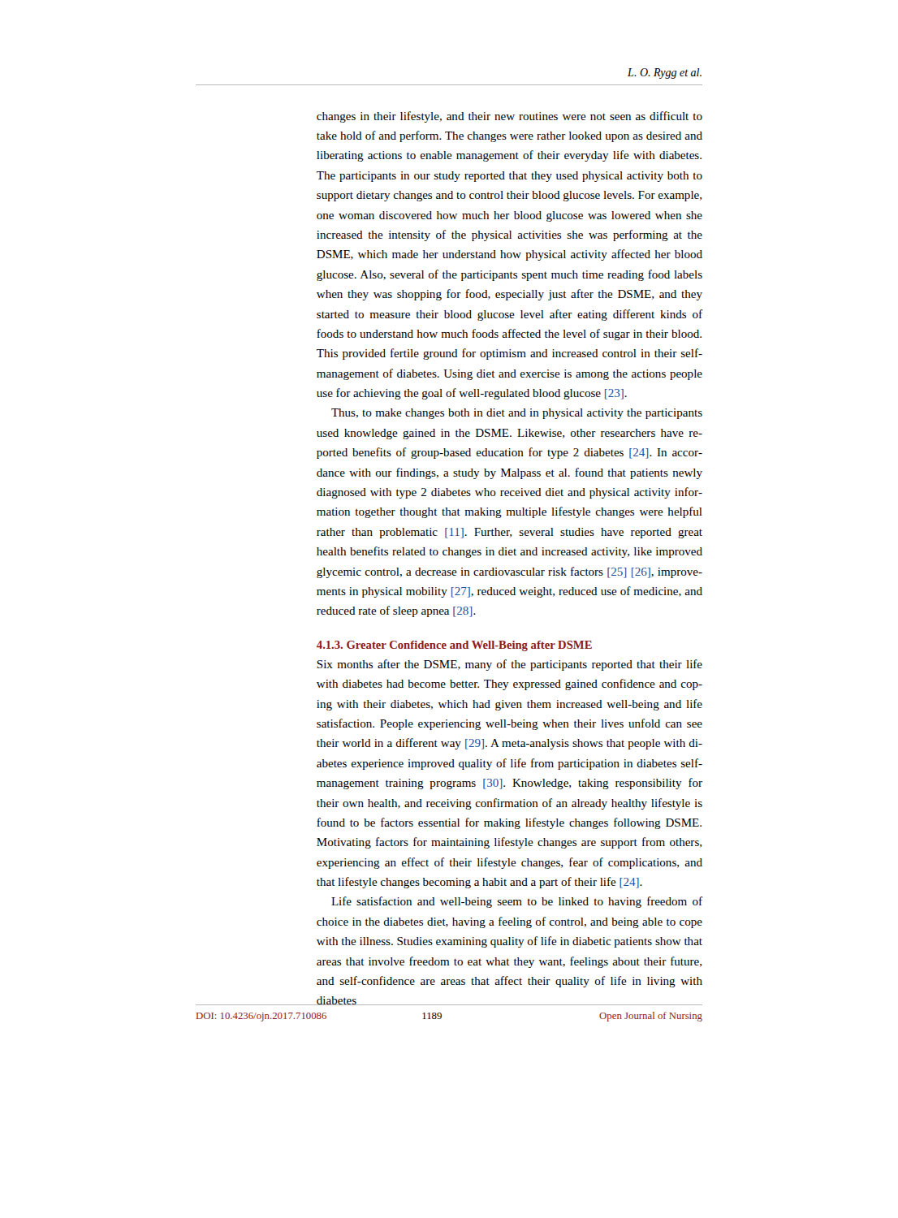L. O. Rygg et al.
changes in their lifestyle, and their new routines were not seen as difficult to take hold of and perform. The changes were rather looked upon as desired and liberating actions to enable management of their everyday life with diabetes. The participants in our study reported that they used physical activity both to support dietary changes and to control their blood glucose levels. For example, one woman discovered how much her blood glucose was lowered when she increased the intensity of the physical activities she was performing at the DSME, which made her understand how physical activity affected her blood glucose. Also, several of the participants spent much time reading food labels when they was shopping for food, especially just after the DSME, and they started to measure their blood glucose level after eating different kinds of foods to understand how much foods affected the level of sugar in their blood. This provided fertile ground for optimism and increased control in their self-management of diabetes. Using diet and exercise is among the actions people use for achieving the goal of well-regulated blood glucose [23].
Thus, to make changes both in diet and in physical activity the participants used knowledge gained in the DSME. Likewise, other researchers have reported benefits of group-based education for type 2 diabetes [24]. In accordance with our findings, a study by Malpass et al. found that patients newly diagnosed with type 2 diabetes who received diet and physical activity information together thought that making multiple lifestyle changes were helpful rather than problematic [11]. Further, several studies have reported great health benefits related to changes in diet and increased activity, like improved glycemic control, a decrease in cardiovascular risk factors [25] [26], improvements in physical mobility [27], reduced weight, reduced use of medicine, and reduced rate of sleep apnea [28].
4.1.3. Greater Confidence and Well-Being after DSME
Six months after the DSME, many of the participants reported that their life with diabetes had become better. They expressed gained confidence and coping with their diabetes, which had given them increased well-being and life satisfaction. People experiencing well-being when their lives unfold can see their world in a different way [29]. A meta-analysis shows that people with diabetes experience improved quality of life from participation in diabetes self-management training programs [30]. Knowledge, taking responsibility for their own health, and receiving confirmation of an already healthy lifestyle is found to be factors essential for making lifestyle changes following DSME. Motivating factors for maintaining lifestyle changes are support from others, experiencing an effect of their lifestyle changes, fear of complications, and that lifestyle changes becoming a habit and a part of their life [24].
Life satisfaction and well-being seem to be linked to having freedom of choice in the diabetes diet, having a feeling of control, and being able to cope with the illness. Studies examining quality of life in diabetic patients show that areas that involve freedom to eat what they want, feelings about their future, and self-confidence are areas that affect their quality of life in living with diabetes
DOI: 10.4236/ojn.2017.710086 1189 Open Journal of Nursing